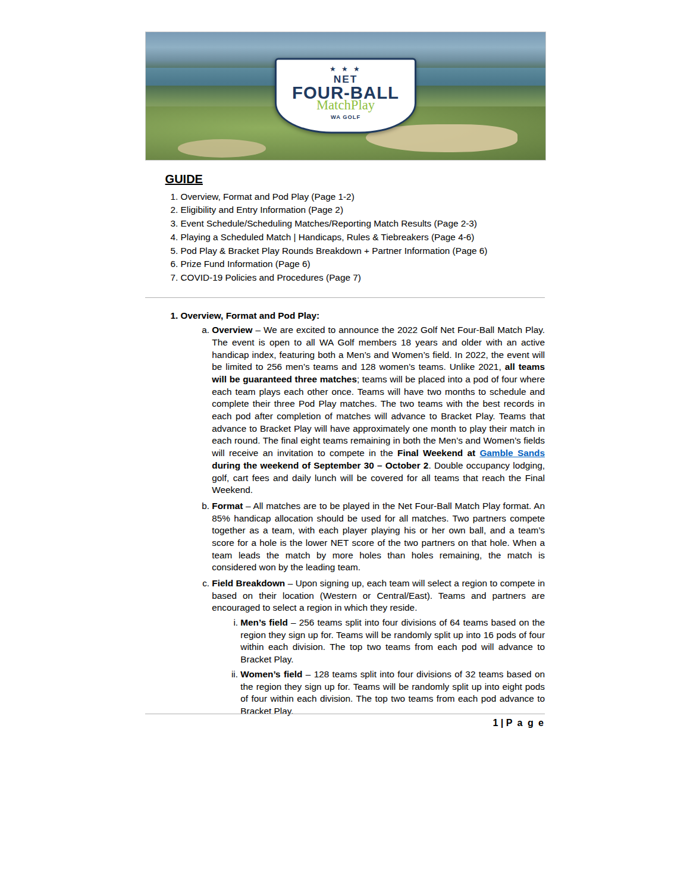★ ★ ★
NET
FOUR-BALL
MatchPlay
WA GOLF
GUIDE
Overview, Format and Pod Play (Page 1-2)
Eligibility and Entry Information (Page 2)
Event Schedule/Scheduling Matches/Reporting Match Results (Page 2-3)
Playing a Scheduled Match | Handicaps, Rules & Tiebreakers (Page 4-6)
Pod Play & Bracket Play Rounds Breakdown + Partner Information (Page 6)
Prize Fund Information (Page 6)
COVID-19 Policies and Procedures (Page 7)
Overview, Format and Pod Play:
Overview – We are excited to announce the 2022 Golf Net Four-Ball Match Play. The event is open to all WA Golf members 18 years and older with an active handicap index, featuring both a Men’s and Women’s field. In 2022, the event will be limited to 256 men’s teams and 128 women’s teams. Unlike 2021, all teams will be guaranteed three matches; teams will be placed into a pod of four where each team plays each other once. Teams will have two months to schedule and complete their three Pod Play matches. The two teams with the best records in each pod after completion of matches will advance to Bracket Play. Teams that advance to Bracket Play will have approximately one month to play their match in each round. The final eight teams remaining in both the Men’s and Women’s fields will receive an invitation to compete in the Final Weekend at Gamble Sands during the weekend of September 30 – October 2. Double occupancy lodging, golf, cart fees and daily lunch will be covered for all teams that reach the Final Weekend.
Format – All matches are to be played in the Net Four-Ball Match Play format. An 85% handicap allocation should be used for all matches. Two partners compete together as a team, with each player playing his or her own ball, and a team’s score for a hole is the lower NET score of the two partners on that hole. When a team leads the match by more holes than holes remaining, the match is considered won by the leading team.
Field Breakdown – Upon signing up, each team will select a region to compete in based on their location (Western or Central/East). Teams and partners are encouraged to select a region in which they reside.
Men’s field – 256 teams split into four divisions of 64 teams based on the region they sign up for. Teams will be randomly split up into 16 pods of four within each division. The top two teams from each pod will advance to Bracket Play.
Women’s field – 128 teams split into four divisions of 32 teams based on the region they sign up for. Teams will be randomly split up into eight pods of four within each division. The top two teams from each pod advance to Bracket Play.
1 | P a g e